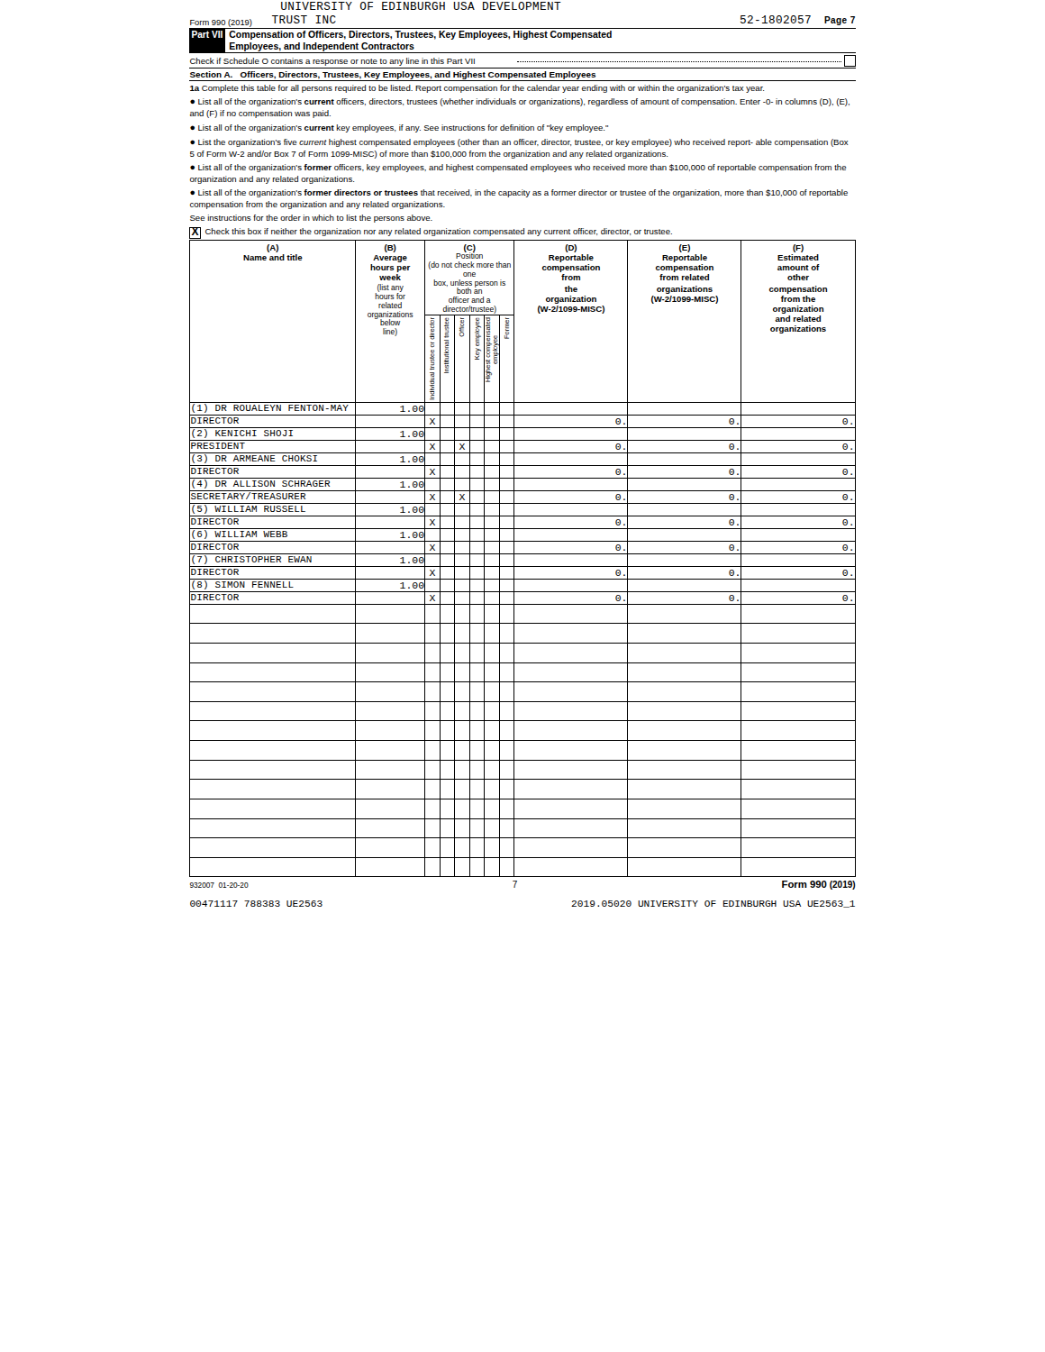UNIVERSITY OF EDINBURGH USA DEVELOPMENT
Form 990 (2019)
TRUST INC
52-1802057 Page 7
Part VII
Compensation of Officers, Directors, Trustees, Key Employees, Highest Compensated Employees, and Independent Contractors
Check if Schedule O contains a response or note to any line in this Part VII
Section A. Officers, Directors, Trustees, Key Employees, and Highest Compensated Employees
1a Complete this table for all persons required to be listed. Report compensation for the calendar year ending with or within the organization's tax year.
● List all of the organization's current officers, directors, trustees (whether individuals or organizations), regardless of amount of compensation. Enter -0- in columns (D), (E), and (F) if no compensation was paid.
● List all of the organization's current key employees, if any. See instructions for definition of "key employee."
● List the organization's five current highest compensated employees (other than an officer, director, trustee, or key employee) who received report- able compensation (Box 5 of Form W-2 and/or Box 7 of Form 1099-MISC) of more than $100,000 from the organization and any related organizations.
● List all of the organization's former officers, key employees, and highest compensated employees who received more than $100,000 of reportable compensation from the organization and any related organizations.
● List all of the organization's former directors or trustees that received, in the capacity as a former director or trustee of the organization, more than $10,000 of reportable compensation from the organization and any related organizations.
See instructions for the order in which to list the persons above.
Check this box if neither the organization nor any related organization compensated any current officer, director, or trustee.
| (A) Name and title | (B) Average hours per week (list any hours for related organizations below line) | (C) Position (do not check more than one box, unless person is both an officer and a director/trustee) | (D) Reportable compensation from the organization (W-2/1099-MISC) | (E) Reportable compensation from related organizations (W-2/1099-MISC) | (F) Estimated amount of other compensation from the organization and related organizations |
| Individual trustee or director | Institutional trustee | Officer | Key employee | Highest compensated employee | Former |
| (1) DR ROUALEYN FENTON-MAY | 1.00 | | | | | | | | | |
| DIRECTOR | | X | | | | | | 0. | 0. | 0. |
| (2) KENICHI SHOJI | 1.00 | | | | | | | | | |
| PRESIDENT | | X | | X | | | | 0. | 0. | 0. |
| (3) DR ARMEANE CHOKSI | 1.00 | | | | | | | | | |
| DIRECTOR | | X | | | | | | 0. | 0. | 0. |
| (4) DR ALLISON SCHRAGER | 1.00 | | | | | | | | | |
| SECRETARY/TREASURER | | X | | X | | | | 0. | 0. | 0. |
| (5) WILLIAM RUSSELL | 1.00 | | | | | | | | | |
| DIRECTOR | | X | | | | | | 0. | 0. | 0. |
| (6) WILLIAM WEBB | 1.00 | | | | | | | | | |
| DIRECTOR | | X | | | | | | 0. | 0. | 0. |
| (7) CHRISTOPHER EWAN | 1.00 | | | | | | | | | |
| DIRECTOR | | X | | | | | | 0. | 0. | 0. |
| (8) SIMON FENNELL | 1.00 | | | | | | | | | |
| DIRECTOR | | X | | | | | | 0. | 0. | 0. |
932007 01-20-20
7
Form 990 (2019)
00471117 788383 UE2563
2019.05020 UNIVERSITY OF EDINBURGH USA UE2563_1